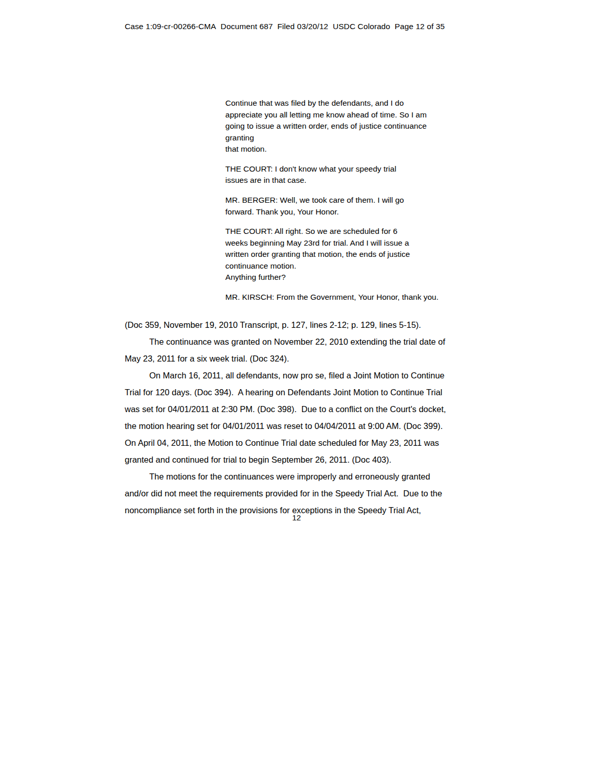Case 1:09-cr-00266-CMA Document 687 Filed 03/20/12 USDC Colorado Page 12 of 35
Continue that was filed by the defendants, and I do
appreciate you all letting me know ahead of time. So I am
going to issue a written order, ends of justice continuance granting
that motion.
THE COURT: I don't know what your speedy trial
issues are in that case.
MR. BERGER: Well, we took care of them. I will go
forward. Thank you, Your Honor.
THE COURT: All right. So we are scheduled for 6
weeks beginning May 23rd for trial. And I will issue a
written order granting that motion, the ends of justice
continuance motion.
Anything further?
MR. KIRSCH: From the Government, Your Honor, thank you.
(Doc 359, November 19, 2010 Transcript, p. 127, lines 2-12; p. 129, lines 5-15).
The continuance was granted on November 22, 2010 extending the trial date of
May 23, 2011 for a six week trial. (Doc 324).
On March 16, 2011, all defendants, now pro se, filed a Joint Motion to Continue
Trial for 120 days. (Doc 394). A hearing on Defendants Joint Motion to Continue Trial
was set for 04/01/2011 at 2:30 PM. (Doc 398). Due to a conflict on the Court's docket,
the motion hearing set for 04/01/2011 was reset to 04/04/2011 at 9:00 AM. (Doc 399).
On April 04, 2011, the Motion to Continue Trial date scheduled for May 23, 2011 was
granted and continued for trial to begin September 26, 2011. (Doc 403).
The motions for the continuances were improperly and erroneously granted
and/or did not meet the requirements provided for in the Speedy Trial Act. Due to the
noncompliance set forth in the provisions for exceptions in the Speedy Trial Act,
12